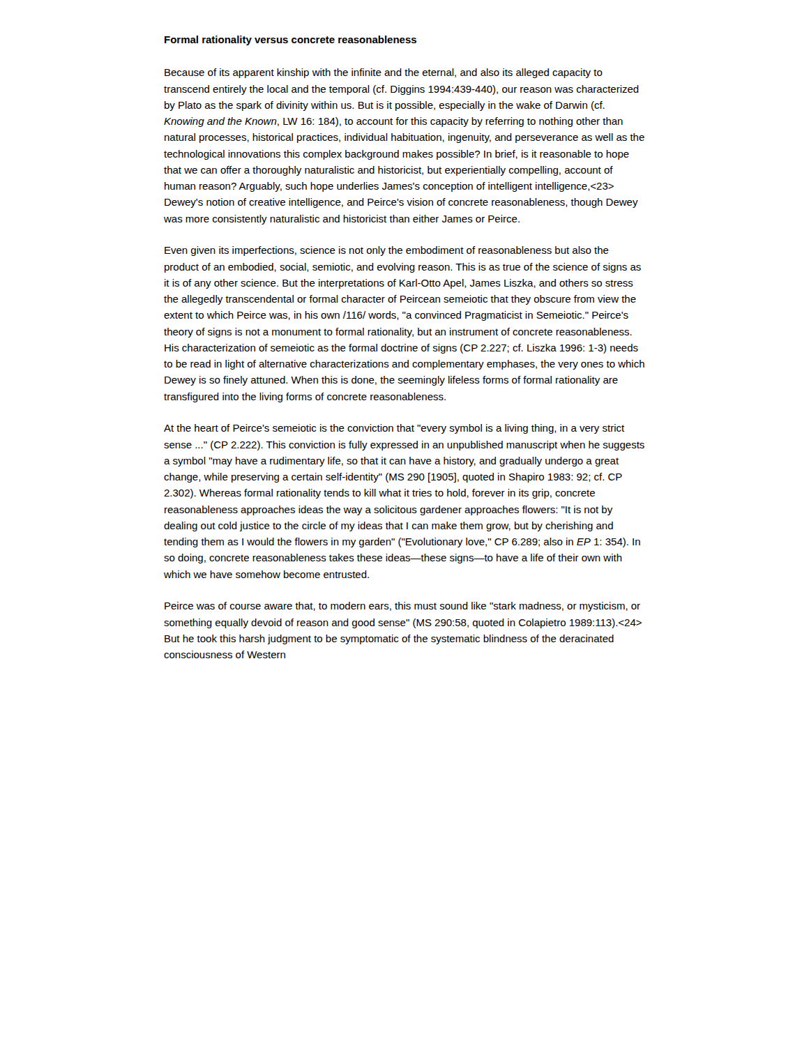Formal rationality versus concrete reasonableness
Because of its apparent kinship with the infinite and the eternal, and also its alleged capacity to transcend entirely the local and the temporal (cf. Diggins 1994:439-440), our reason was characterized by Plato as the spark of divinity within us. But is it possible, especially in the wake of Darwin (cf. Knowing and the Known, LW 16: 184), to account for this capacity by referring to nothing other than natural processes, historical practices, individual habituation, ingenuity, and perseverance as well as the technological innovations this complex background makes possible? In brief, is it reasonable to hope that we can offer a thoroughly naturalistic and historicist, but experientially compelling, account of human reason? Arguably, such hope underlies James's conception of intelligent intelligence,<23> Dewey's notion of creative intelligence, and Peirce's vision of concrete reasonableness, though Dewey was more consistently naturalistic and historicist than either James or Peirce.
Even given its imperfections, science is not only the embodiment of reasonableness but also the product of an embodied, social, semiotic, and evolving reason. This is as true of the science of signs as it is of any other science. But the interpretations of Karl-Otto Apel, James Liszka, and others so stress the allegedly transcendental or formal character of Peircean semeiotic that they obscure from view the extent to which Peirce was, in his own /116/ words, "a convinced Pragmaticist in Semeiotic." Peirce's theory of signs is not a monument to formal rationality, but an instrument of concrete reasonableness. His characterization of semeiotic as the formal doctrine of signs (CP 2.227; cf. Liszka 1996: 1-3) needs to be read in light of alternative characterizations and complementary emphases, the very ones to which Dewey is so finely attuned. When this is done, the seemingly lifeless forms of formal rationality are transfigured into the living forms of concrete reasonableness.
At the heart of Peirce's semeiotic is the conviction that "every symbol is a living thing, in a very strict sense ..." (CP 2.222). This conviction is fully expressed in an unpublished manuscript when he suggests a symbol "may have a rudimentary life, so that it can have a history, and gradually undergo a great change, while preserving a certain self-identity" (MS 290 [1905], quoted in Shapiro 1983: 92; cf. CP 2.302). Whereas formal rationality tends to kill what it tries to hold, forever in its grip, concrete reasonableness approaches ideas the way a solicitous gardener approaches flowers: "It is not by dealing out cold justice to the circle of my ideas that I can make them grow, but by cherishing and tending them as I would the flowers in my garden" ("Evolutionary love," CP 6.289; also in EP 1: 354). In so doing, concrete reasonableness takes these ideas—these signs—to have a life of their own with which we have somehow become entrusted.
Peirce was of course aware that, to modern ears, this must sound like "stark madness, or mysticism, or something equally devoid of reason and good sense" (MS 290:58, quoted in Colapietro 1989:113).<24> But he took this harsh judgment to be symptomatic of the systematic blindness of the deracinated consciousness of Western